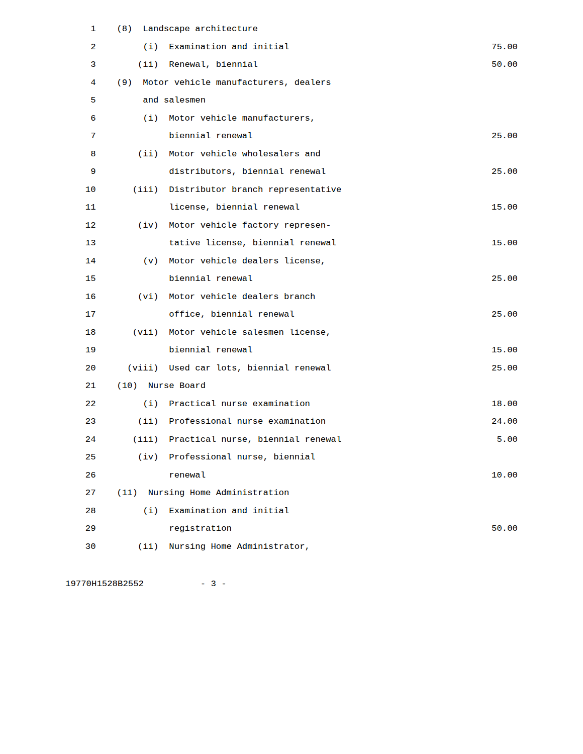| 1 | (8) Landscape architecture | |
| 2 | (i) Examination and initial | 75.00 |
| 3 | (ii) Renewal, biennial | 50.00 |
| 4 | (9) Motor vehicle manufacturers, dealers | |
| 5 | and salesmen | |
| 6 | (i) Motor vehicle manufacturers, | |
| 7 | biennial renewal | 25.00 |
| 8 | (ii) Motor vehicle wholesalers and | |
| 9 | distributors, biennial renewal | 25.00 |
| 10 | (iii) Distributor branch representative | |
| 11 | license, biennial renewal | 15.00 |
| 12 | (iv) Motor vehicle factory represen- | |
| 13 | tative license, biennial renewal | 15.00 |
| 14 | (v) Motor vehicle dealers license, | |
| 15 | biennial renewal | 25.00 |
| 16 | (vi) Motor vehicle dealers branch | |
| 17 | office, biennial renewal | 25.00 |
| 18 | (vii) Motor vehicle salesmen license, | |
| 19 | biennial renewal | 15.00 |
| 20 | (viii) Used car lots, biennial renewal | 25.00 |
| 21 | (10) Nurse Board | |
| 22 | (i) Practical nurse examination | 18.00 |
| 23 | (ii) Professional nurse examination | 24.00 |
| 24 | (iii) Practical nurse, biennial renewal | 5.00 |
| 25 | (iv) Professional nurse, biennial | |
| 26 | renewal | 10.00 |
| 27 | (11) Nursing Home Administration | |
| 28 | (i) Examination and initial | |
| 29 | registration | 50.00 |
| 30 | (ii) Nursing Home Administrator, | |
19770H1528B2552 - 3 -